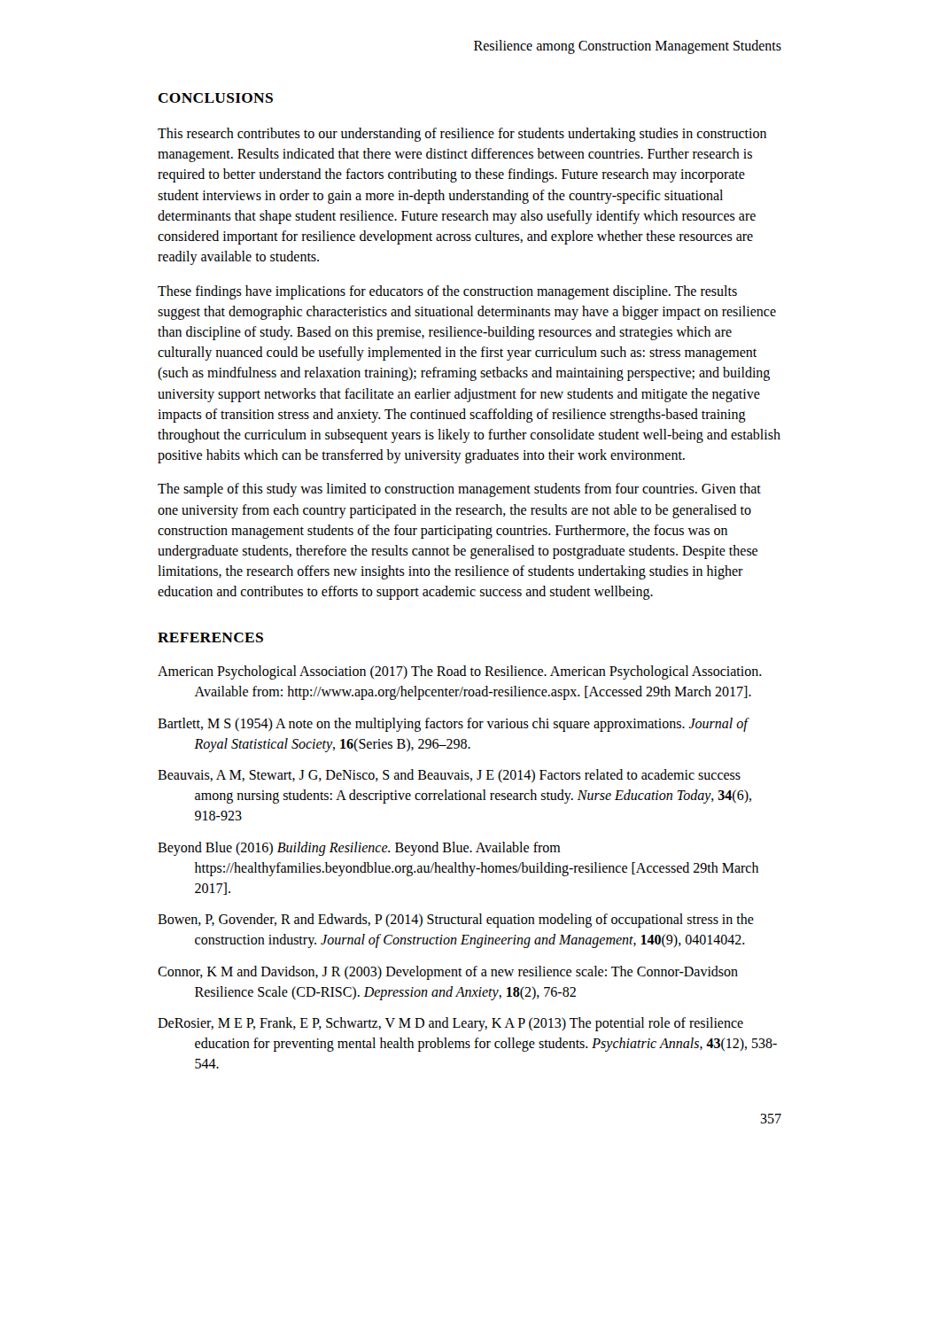Resilience among Construction Management Students
CONCLUSIONS
This research contributes to our understanding of resilience for students undertaking studies in construction management. Results indicated that there were distinct differences between countries. Further research is required to better understand the factors contributing to these findings. Future research may incorporate student interviews in order to gain a more in-depth understanding of the country-specific situational determinants that shape student resilience. Future research may also usefully identify which resources are considered important for resilience development across cultures, and explore whether these resources are readily available to students.
These findings have implications for educators of the construction management discipline. The results suggest that demographic characteristics and situational determinants may have a bigger impact on resilience than discipline of study. Based on this premise, resilience-building resources and strategies which are culturally nuanced could be usefully implemented in the first year curriculum such as: stress management (such as mindfulness and relaxation training); reframing setbacks and maintaining perspective; and building university support networks that facilitate an earlier adjustment for new students and mitigate the negative impacts of transition stress and anxiety. The continued scaffolding of resilience strengths-based training throughout the curriculum in subsequent years is likely to further consolidate student well-being and establish positive habits which can be transferred by university graduates into their work environment.
The sample of this study was limited to construction management students from four countries. Given that one university from each country participated in the research, the results are not able to be generalised to construction management students of the four participating countries. Furthermore, the focus was on undergraduate students, therefore the results cannot be generalised to postgraduate students. Despite these limitations, the research offers new insights into the resilience of students undertaking studies in higher education and contributes to efforts to support academic success and student wellbeing.
REFERENCES
American Psychological Association (2017) The Road to Resilience. American Psychological Association. Available from: http://www.apa.org/helpcenter/road-resilience.aspx. [Accessed 29th March 2017].
Bartlett, M S (1954) A note on the multiplying factors for various chi square approximations. Journal of Royal Statistical Society, 16(Series B), 296–298.
Beauvais, A M, Stewart, J G, DeNisco, S and Beauvais, J E (2014) Factors related to academic success among nursing students: A descriptive correlational research study. Nurse Education Today, 34(6), 918-923
Beyond Blue (2016) Building Resilience. Beyond Blue. Available from https://healthyfamilies.beyondblue.org.au/healthy-homes/building-resilience [Accessed 29th March 2017].
Bowen, P, Govender, R and Edwards, P (2014) Structural equation modeling of occupational stress in the construction industry. Journal of Construction Engineering and Management, 140(9), 04014042.
Connor, K M and Davidson, J R (2003) Development of a new resilience scale: The Connor-Davidson Resilience Scale (CD-RISC). Depression and Anxiety, 18(2), 76-82
DeRosier, M E P, Frank, E P, Schwartz, V M D and Leary, K A P (2013) The potential role of resilience education for preventing mental health problems for college students. Psychiatric Annals, 43(12), 538-544.
357